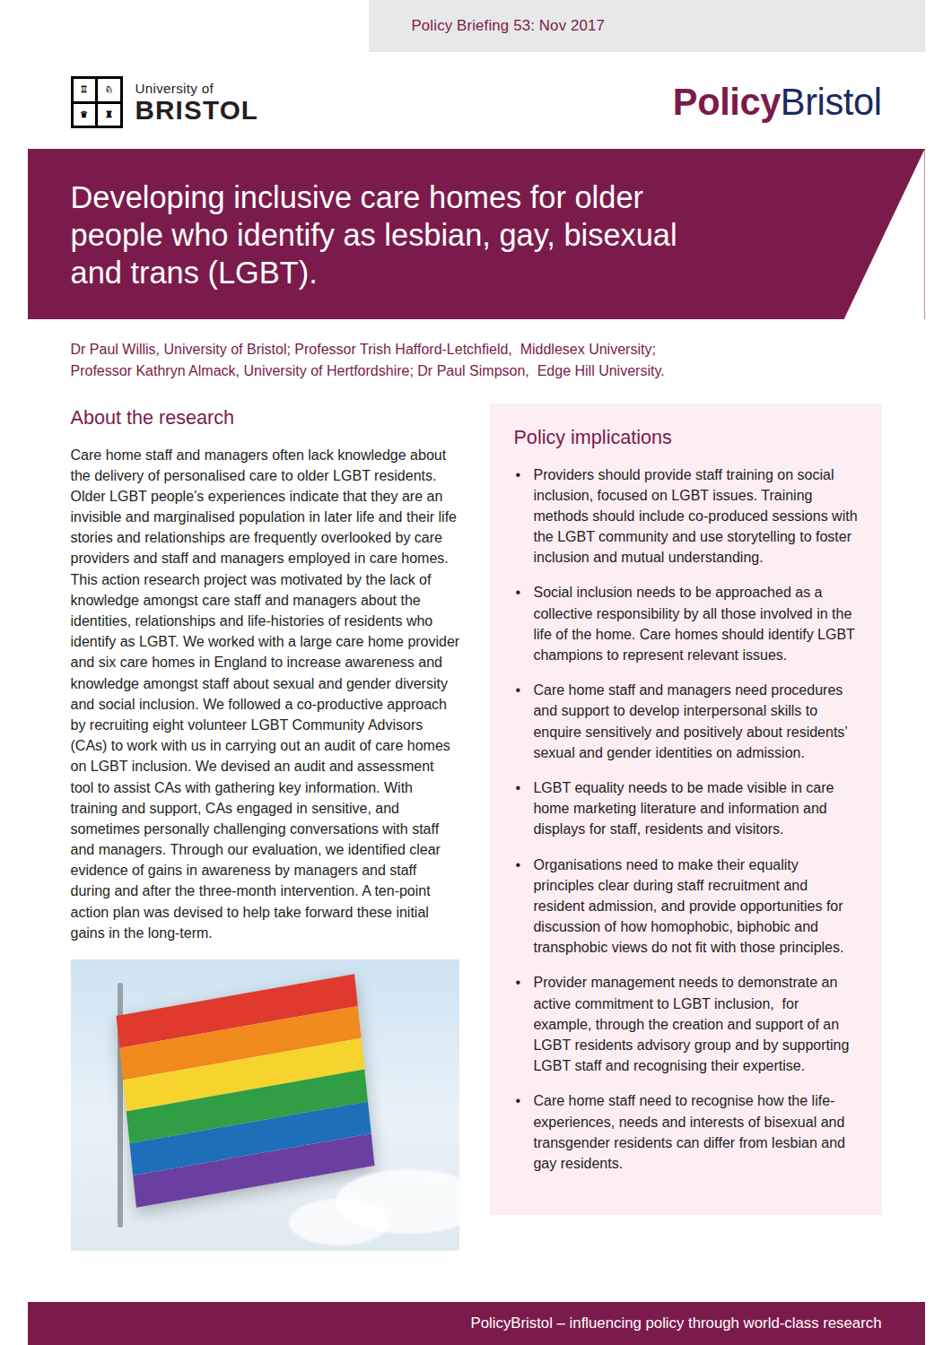Policy Briefing 53: Nov 2017
♖
♘
♛
♜
University of BRISTOL
Policy Bristol
Developing inclusive care homes for older people who identify as lesbian, gay, bisexual and trans (LGBT).
Dr Paul Willis, University of Bristol; Professor Trish Hafford-Letchfield, Middlesex University;
Professor Kathryn Almack, University of Hertfordshire; Dr Paul Simpson, Edge Hill University.
About the research
Care home staff and managers often lack knowledge about the delivery of personalised care to older LGBT residents. Older LGBT people’s experiences indicate that they are an invisible and marginalised population in later life and their life stories and relationships are frequently overlooked by care providers and staff and managers employed in care homes. This action research project was motivated by the lack of knowledge amongst care staff and managers about the identities, relationships and life-histories of residents who identify as LGBT. We worked with a large care home provider and six care homes in England to increase awareness and knowledge amongst staff about sexual and gender diversity and social inclusion. We followed a co-productive approach by recruiting eight volunteer LGBT Community Advisors (CAs) to work with us in carrying out an audit of care homes on LGBT inclusion. We devised an audit and assessment tool to assist CAs with gathering key information. With training and support, CAs engaged in sensitive, and sometimes personally challenging conversations with staff and managers. Through our evaluation, we identified clear evidence of gains in awareness by managers and staff during and after the three-month intervention. A ten-point action plan was devised to help take forward these initial gains in the long-term.
Policy implications
Providers should provide staff training on social inclusion, focused on LGBT issues. Training methods should include co-produced sessions with the LGBT community and use storytelling to foster inclusion and mutual understanding.
Social inclusion needs to be approached as a collective responsibility by all those involved in the life of the home. Care homes should identify LGBT champions to represent relevant issues.
Care home staff and managers need procedures and support to develop interpersonal skills to enquire sensitively and positively about residents’ sexual and gender identities on admission.
LGBT equality needs to be made visible in care home marketing literature and information and displays for staff, residents and visitors.
Organisations need to make their equality principles clear during staff recruitment and resident admission, and provide opportunities for discussion of how homophobic, biphobic and transphobic views do not fit with those principles.
Provider management needs to demonstrate an active commitment to LGBT inclusion, for example, through the creation and support of an LGBT residents advisory group and by supporting LGBT staff and recognising their expertise.
Care home staff need to recognise how the life-experiences, needs and interests of bisexual and transgender residents can differ from lesbian and gay residents.
PolicyBristol – influencing policy through world-class research